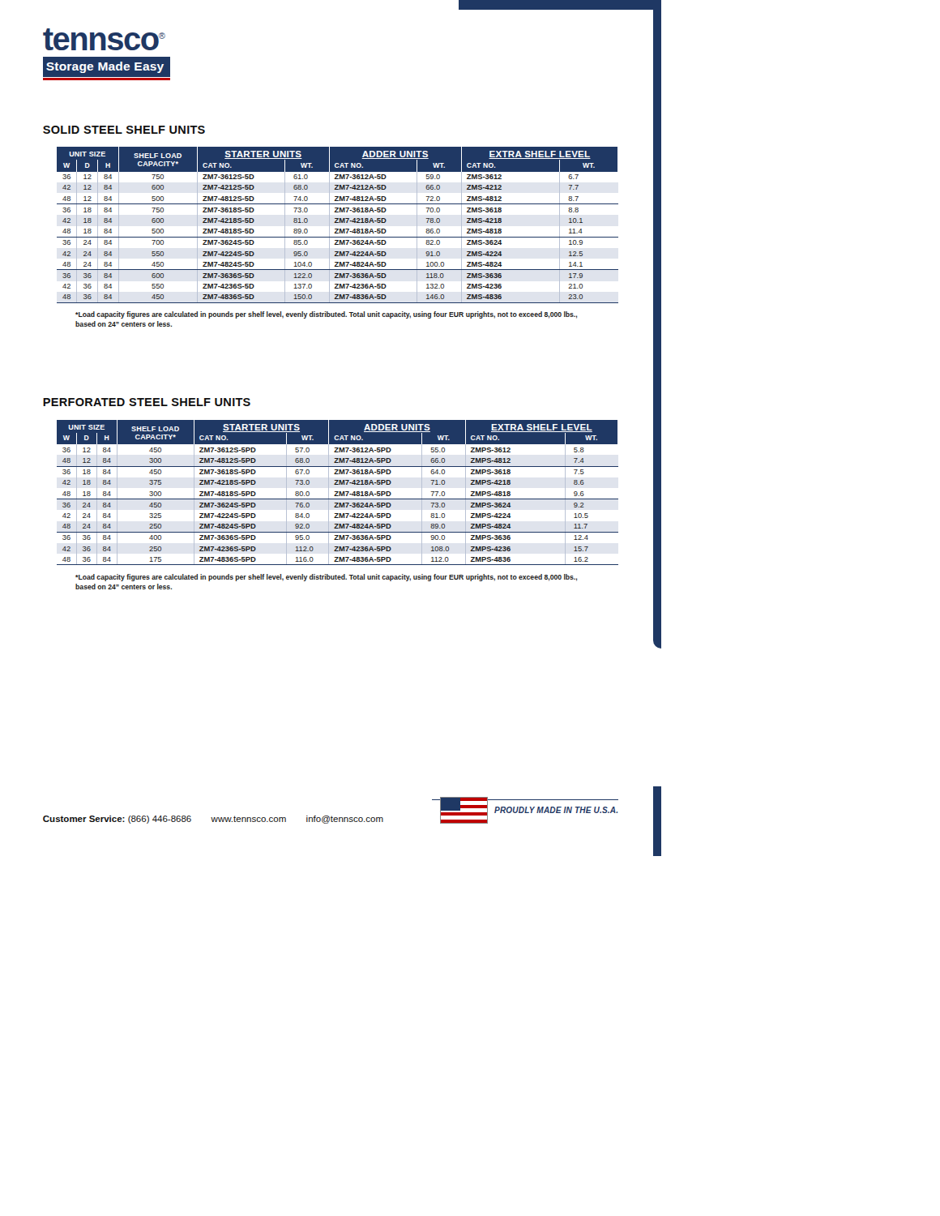tennsco®
Storage Made Easy
SOLID STEEL SHELF UNITS
| UNIT SIZE | SHELF LOAD CAPACITY* | STARTER UNITS | ADDER UNITS | EXTRA SHELF LEVEL |
| --- | --- | --- | --- | --- |
| W | D | H | CAT NO. | WT. | CAT NO. | WT. | CAT NO. | WT. |
| 36 | 12 | 84 | 750 | ZM7-3612S-5D | 61.0 | ZM7-3612A-5D | 59.0 | ZMS-3612 | 6.7 |
| 42 | 12 | 84 | 600 | ZM7-4212S-5D | 68.0 | ZM7-4212A-5D | 66.0 | ZMS-4212 | 7.7 |
| 48 | 12 | 84 | 500 | ZM7-4812S-5D | 74.0 | ZM7-4812A-5D | 72.0 | ZMS-4812 | 8.7 |
| 36 | 18 | 84 | 750 | ZM7-3618S-5D | 73.0 | ZM7-3618A-5D | 70.0 | ZMS-3618 | 8.8 |
| 42 | 18 | 84 | 600 | ZM7-4218S-5D | 81.0 | ZM7-4218A-5D | 78.0 | ZMS-4218 | 10.1 |
| 48 | 18 | 84 | 500 | ZM7-4818S-5D | 89.0 | ZM7-4818A-5D | 86.0 | ZMS-4818 | 11.4 |
| 36 | 24 | 84 | 700 | ZM7-3624S-5D | 85.0 | ZM7-3624A-5D | 82.0 | ZMS-3624 | 10.9 |
| 42 | 24 | 84 | 550 | ZM7-4224S-5D | 95.0 | ZM7-4224A-5D | 91.0 | ZMS-4224 | 12.5 |
| 48 | 24 | 84 | 450 | ZM7-4824S-5D | 104.0 | ZM7-4824A-5D | 100.0 | ZMS-4824 | 14.1 |
| 36 | 36 | 84 | 600 | ZM7-3636S-5D | 122.0 | ZM7-3636A-5D | 118.0 | ZMS-3636 | 17.9 |
| 42 | 36 | 84 | 550 | ZM7-4236S-5D | 137.0 | ZM7-4236A-5D | 132.0 | ZMS-4236 | 21.0 |
| 48 | 36 | 84 | 450 | ZM7-4836S-5D | 150.0 | ZM7-4836A-5D | 146.0 | ZMS-4836 | 23.0 |
*Load capacity figures are calculated in pounds per shelf level, evenly distributed. Total unit capacity, using four EUR uprights, not to exceed 8,000 lbs., based on 24” centers or less.
PERFORATED STEEL SHELF UNITS
| UNIT SIZE | SHELF LOAD CAPACITY* | STARTER UNITS | ADDER UNITS | EXTRA SHELF LEVEL |
| --- | --- | --- | --- | --- |
| W | D | H | CAT NO. | WT. | CAT NO. | WT. | CAT NO. | WT. |
| 36 | 12 | 84 | 450 | ZM7-3612S-5PD | 57.0 | ZM7-3612A-5PD | 55.0 | ZMPS-3612 | 5.8 |
| 48 | 12 | 84 | 300 | ZM7-4812S-5PD | 68.0 | ZM7-4812A-5PD | 66.0 | ZMPS-4812 | 7.4 |
| 36 | 18 | 84 | 450 | ZM7-3618S-5PD | 67.0 | ZM7-3618A-5PD | 64.0 | ZMPS-3618 | 7.5 |
| 42 | 18 | 84 | 375 | ZM7-4218S-5PD | 73.0 | ZM7-4218A-5PD | 71.0 | ZMPS-4218 | 8.6 |
| 48 | 18 | 84 | 300 | ZM7-4818S-5PD | 80.0 | ZM7-4818A-5PD | 77.0 | ZMPS-4818 | 9.6 |
| 36 | 24 | 84 | 450 | ZM7-3624S-5PD | 76.0 | ZM7-3624A-5PD | 73.0 | ZMPS-3624 | 9.2 |
| 42 | 24 | 84 | 325 | ZM7-4224S-5PD | 84.0 | ZM7-4224A-5PD | 81.0 | ZMPS-4224 | 10.5 |
| 48 | 24 | 84 | 250 | ZM7-4824S-5PD | 92.0 | ZM7-4824A-5PD | 89.0 | ZMPS-4824 | 11.7 |
| 36 | 36 | 84 | 400 | ZM7-3636S-5PD | 95.0 | ZM7-3636A-5PD | 90.0 | ZMPS-3636 | 12.4 |
| 42 | 36 | 84 | 250 | ZM7-4236S-5PD | 112.0 | ZM7-4236A-5PD | 108.0 | ZMPS-4236 | 15.7 |
| 48 | 36 | 84 | 175 | ZM7-4836S-5PD | 116.0 | ZM7-4836A-5PD | 112.0 | ZMPS-4836 | 16.2 |
*Load capacity figures are calculated in pounds per shelf level, evenly distributed. Total unit capacity, using four EUR uprights, not to exceed 8,000 lbs., based on 24” centers or less.
Customer Service: (866) 446-8686 www.tennsco.com info@tennsco.com
PROUDLY MADE IN THE U.S.A.